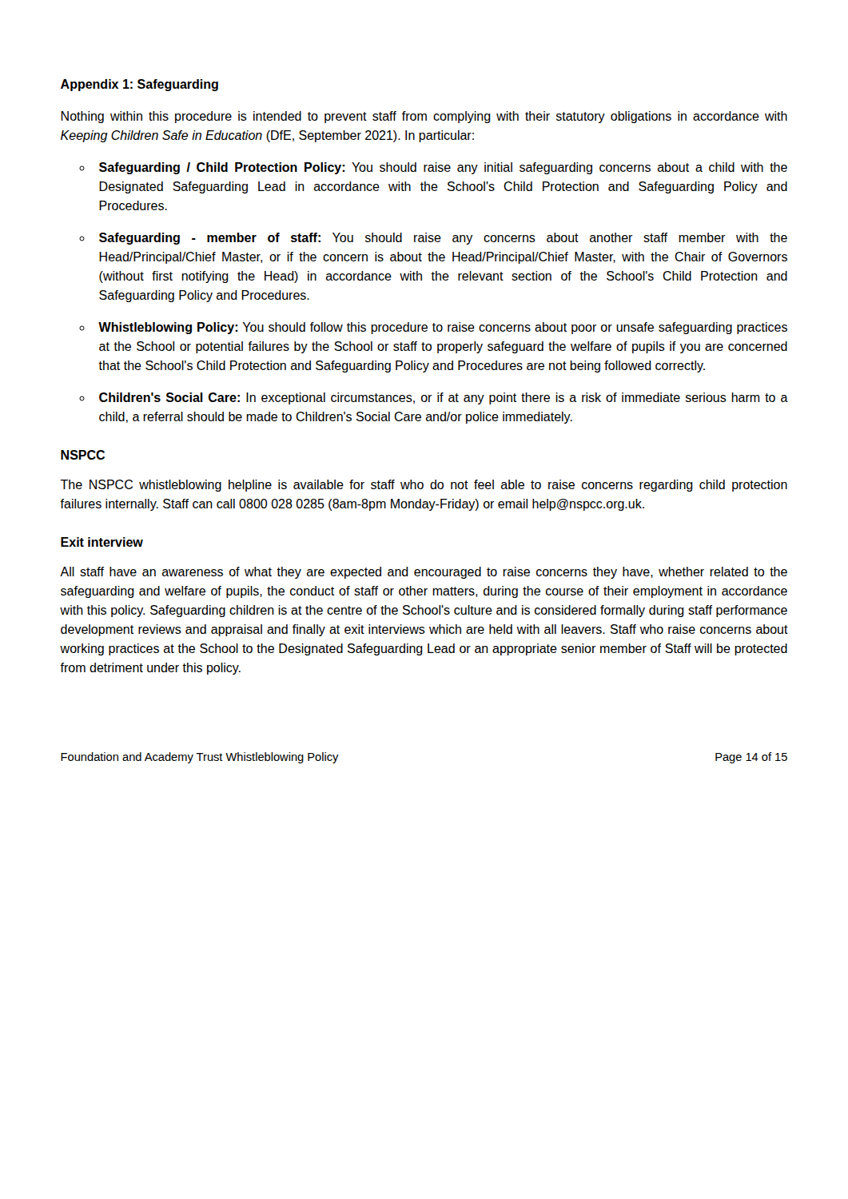Appendix 1: Safeguarding
Nothing within this procedure is intended to prevent staff from complying with their statutory obligations in accordance with Keeping Children Safe in Education (DfE, September 2021). In particular:
Safeguarding / Child Protection Policy: You should raise any initial safeguarding concerns about a child with the Designated Safeguarding Lead in accordance with the School's Child Protection and Safeguarding Policy and Procedures.
Safeguarding - member of staff: You should raise any concerns about another staff member with the Head/Principal/Chief Master, or if the concern is about the Head/Principal/Chief Master, with the Chair of Governors (without first notifying the Head) in accordance with the relevant section of the School's Child Protection and Safeguarding Policy and Procedures.
Whistleblowing Policy: You should follow this procedure to raise concerns about poor or unsafe safeguarding practices at the School or potential failures by the School or staff to properly safeguard the welfare of pupils if you are concerned that the School's Child Protection and Safeguarding Policy and Procedures are not being followed correctly.
Children's Social Care: In exceptional circumstances, or if at any point there is a risk of immediate serious harm to a child, a referral should be made to Children's Social Care and/or police immediately.
NSPCC
The NSPCC whistleblowing helpline is available for staff who do not feel able to raise concerns regarding child protection failures internally. Staff can call 0800 028 0285 (8am-8pm Monday-Friday) or email help@nspcc.org.uk.
Exit interview
All staff have an awareness of what they are expected and encouraged to raise concerns they have, whether related to the safeguarding and welfare of pupils, the conduct of staff or other matters, during the course of their employment in accordance with this policy. Safeguarding children is at the centre of the School's culture and is considered formally during staff performance development reviews and appraisal and finally at exit interviews which are held with all leavers. Staff who raise concerns about working practices at the School to the Designated Safeguarding Lead or an appropriate senior member of Staff will be protected from detriment under this policy.
Foundation and Academy Trust Whistleblowing Policy Page 14 of 15